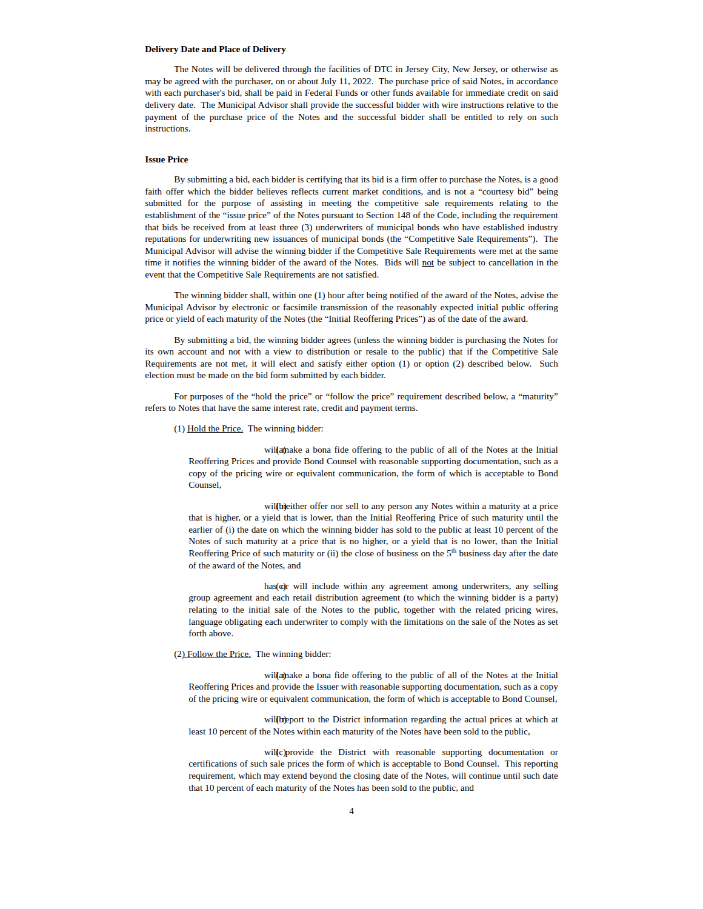Delivery Date and Place of Delivery
The Notes will be delivered through the facilities of DTC in Jersey City, New Jersey, or otherwise as may be agreed with the purchaser, on or about July 11, 2022. The purchase price of said Notes, in accordance with each purchaser's bid, shall be paid in Federal Funds or other funds available for immediate credit on said delivery date. The Municipal Advisor shall provide the successful bidder with wire instructions relative to the payment of the purchase price of the Notes and the successful bidder shall be entitled to rely on such instructions.
Issue Price
By submitting a bid, each bidder is certifying that its bid is a firm offer to purchase the Notes, is a good faith offer which the bidder believes reflects current market conditions, and is not a “courtesy bid” being submitted for the purpose of assisting in meeting the competitive sale requirements relating to the establishment of the “issue price” of the Notes pursuant to Section 148 of the Code, including the requirement that bids be received from at least three (3) underwriters of municipal bonds who have established industry reputations for underwriting new issuances of municipal bonds (the “Competitive Sale Requirements”). The Municipal Advisor will advise the winning bidder if the Competitive Sale Requirements were met at the same time it notifies the winning bidder of the award of the Notes. Bids will not be subject to cancellation in the event that the Competitive Sale Requirements are not satisfied.
The winning bidder shall, within one (1) hour after being notified of the award of the Notes, advise the Municipal Advisor by electronic or facsimile transmission of the reasonably expected initial public offering price or yield of each maturity of the Notes (the “Initial Reoffering Prices”) as of the date of the award.
By submitting a bid, the winning bidder agrees (unless the winning bidder is purchasing the Notes for its own account and not with a view to distribution or resale to the public) that if the Competitive Sale Requirements are not met, it will elect and satisfy either option (1) or option (2) described below. Such election must be made on the bid form submitted by each bidder.
For purposes of the “hold the price” or “follow the price” requirement described below, a “maturity” refers to Notes that have the same interest rate, credit and payment terms.
(1) Hold the Price. The winning bidder:
(a) will make a bona fide offering to the public of all of the Notes at the Initial Reoffering Prices and provide Bond Counsel with reasonable supporting documentation, such as a copy of the pricing wire or equivalent communication, the form of which is acceptable to Bond Counsel,
(b) will neither offer nor sell to any person any Notes within a maturity at a price that is higher, or a yield that is lower, than the Initial Reoffering Price of such maturity until the earlier of (i) the date on which the winning bidder has sold to the public at least 10 percent of the Notes of such maturity at a price that is no higher, or a yield that is no lower, than the Initial Reoffering Price of such maturity or (ii) the close of business on the 5th business day after the date of the award of the Notes, and
(c) has or will include within any agreement among underwriters, any selling group agreement and each retail distribution agreement (to which the winning bidder is a party) relating to the initial sale of the Notes to the public, together with the related pricing wires, language obligating each underwriter to comply with the limitations on the sale of the Notes as set forth above.
(2) Follow the Price. The winning bidder:
(a) will make a bona fide offering to the public of all of the Notes at the Initial Reoffering Prices and provide the Issuer with reasonable supporting documentation, such as a copy of the pricing wire or equivalent communication, the form of which is acceptable to Bond Counsel,
(b) will report to the District information regarding the actual prices at which at least 10 percent of the Notes within each maturity of the Notes have been sold to the public,
(c) will provide the District with reasonable supporting documentation or certifications of such sale prices the form of which is acceptable to Bond Counsel. This reporting requirement, which may extend beyond the closing date of the Notes, will continue until such date that 10 percent of each maturity of the Notes has been sold to the public, and
4